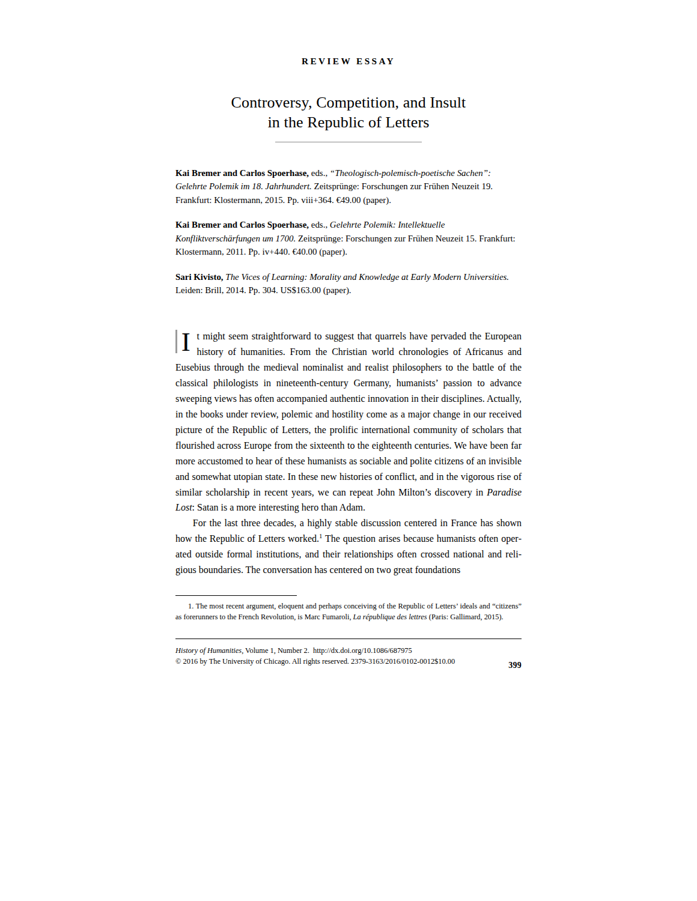Review Essay
Controversy, Competition, and Insult
in the Republic of Letters
Kai Bremer and Carlos Spoerhase, eds., “Theologisch-polemisch-poetische Sachen”: Gelehrte Polemik im 18. Jahrhundert. Zeitsprünge: Forschungen zur Frühen Neuzeit 19. Frankfurt: Klostermann, 2015. Pp. viii+364. €49.00 (paper).
Kai Bremer and Carlos Spoerhase, eds., Gelehrte Polemik: Intellektuelle Konfliktverschärfungen um 1700. Zeitsprünge: Forschungen zur Frühen Neuzeit 15. Frankfurt: Klostermann, 2011. Pp. iv+440. €40.00 (paper).
Sari Kivisto, The Vices of Learning: Morality and Knowledge at Early Modern Universities. Leiden: Brill, 2014. Pp. 304. US$163.00 (paper).
It might seem straightforward to suggest that quarrels have pervaded the European history of humanities. From the Christian world chronologies of Africanus and Eusebius through the medieval nominalist and realist philosophers to the battle of the classical philologists in nineteenth-century Germany, humanists’ passion to advance sweeping views has often accompanied authentic innovation in their disciplines. Actually, in the books under review, polemic and hostility come as a major change in our received picture of the Republic of Letters, the prolific international community of scholars that flourished across Europe from the sixteenth to the eighteenth centuries. We have been far more accustomed to hear of these humanists as sociable and polite citizens of an invisible and somewhat utopian state. In these new histories of conflict, and in the vigorous rise of similar scholarship in recent years, we can repeat John Milton’s discovery in Paradise Lost: Satan is a more interesting hero than Adam.
For the last three decades, a highly stable discussion centered in France has shown how the Republic of Letters worked.1 The question arises because humanists often operated outside formal institutions, and their relationships often crossed national and religious boundaries. The conversation has centered on two great foundations
1. The most recent argument, eloquent and perhaps conceiving of the Republic of Letters’ ideals and “citizens” as forerunners to the French Revolution, is Marc Fumaroli, La république des lettres (Paris: Gallimard, 2015).
History of Humanities, Volume 1, Number 2. http://dx.doi.org/10.1086/687975
© 2016 by The University of Chicago. All rights reserved. 2379-3163/2016/0102-0012$10.00
399